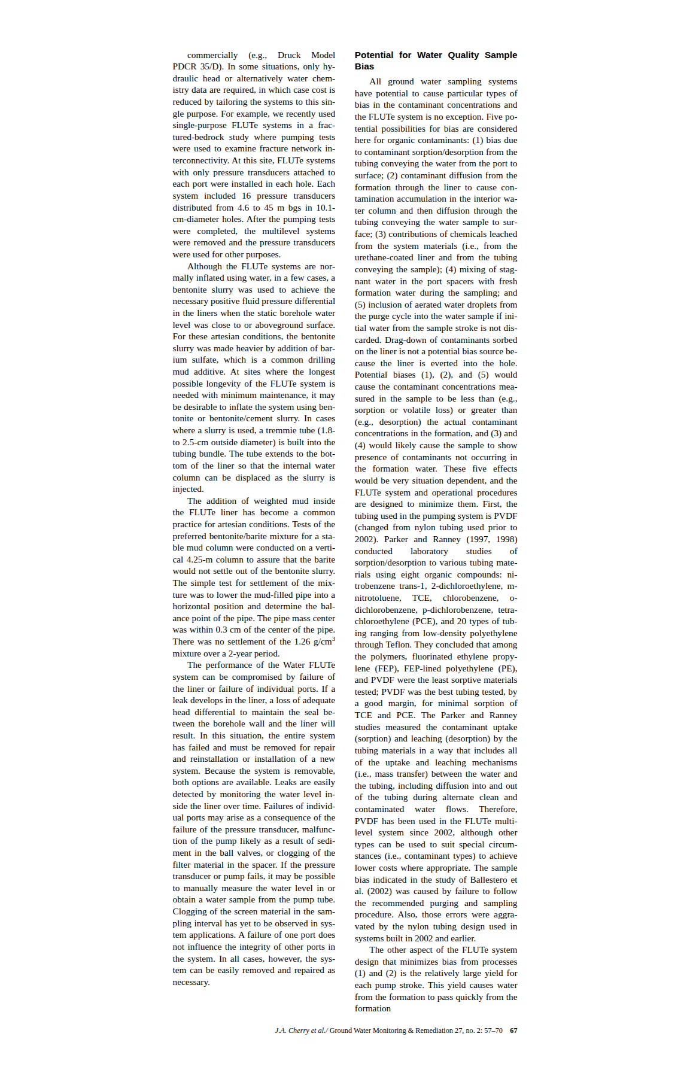commercially (e.g., Druck Model PDCR 35/D). In some situations, only hydraulic head or alternatively water chemistry data are required, in which case cost is reduced by tailoring the systems to this single purpose. For example, we recently used single-purpose FLUTe systems in a fractured-bedrock study where pumping tests were used to examine fracture network interconnectivity. At this site, FLUTe systems with only pressure transducers attached to each port were installed in each hole. Each system included 16 pressure transducers distributed from 4.6 to 45 m bgs in 10.1-cm-diameter holes. After the pumping tests were completed, the multilevel systems were removed and the pressure transducers were used for other purposes.
Although the FLUTe systems are normally inflated using water, in a few cases, a bentonite slurry was used to achieve the necessary positive fluid pressure differential in the liners when the static borehole water level was close to or aboveground surface. For these artesian conditions, the bentonite slurry was made heavier by addition of barium sulfate, which is a common drilling mud additive. At sites where the longest possible longevity of the FLUTe system is needed with minimum maintenance, it may be desirable to inflate the system using bentonite or bentonite/cement slurry. In cases where a slurry is used, a tremmie tube (1.8- to 2.5-cm outside diameter) is built into the tubing bundle. The tube extends to the bottom of the liner so that the internal water column can be displaced as the slurry is injected.
The addition of weighted mud inside the FLUTe liner has become a common practice for artesian conditions. Tests of the preferred bentonite/barite mixture for a stable mud column were conducted on a vertical 4.25-m column to assure that the barite would not settle out of the bentonite slurry. The simple test for settlement of the mixture was to lower the mud-filled pipe into a horizontal position and determine the balance point of the pipe. The pipe mass center was within 0.3 cm of the center of the pipe. There was no settlement of the 1.26 g/cm3 mixture over a 2-year period.
The performance of the Water FLUTe system can be compromised by failure of the liner or failure of individual ports. If a leak develops in the liner, a loss of adequate head differential to maintain the seal between the borehole wall and the liner will result. In this situation, the entire system has failed and must be removed for repair and reinstallation or installation of a new system. Because the system is removable, both options are available. Leaks are easily detected by monitoring the water level inside the liner over time. Failures of individual ports may arise as a consequence of the failure of the pressure transducer, malfunction of the pump likely as a result of sediment in the ball valves, or clogging of the filter material in the spacer. If the pressure transducer or pump fails, it may be possible to manually measure the water level in or obtain a water sample from the pump tube. Clogging of the screen material in the sampling interval has yet to be observed in system applications. A failure of one port does not influence the integrity of other ports in the system. In all cases, however, the system can be easily removed and repaired as necessary.
Potential for Water Quality Sample Bias
All ground water sampling systems have potential to cause particular types of bias in the contaminant concentrations and the FLUTe system is no exception. Five potential possibilities for bias are considered here for organic contaminants: (1) bias due to contaminant sorption/desorption from the tubing conveying the water from the port to surface; (2) contaminant diffusion from the formation through the liner to cause contamination accumulation in the interior water column and then diffusion through the tubing conveying the water sample to surface; (3) contributions of chemicals leached from the system materials (i.e., from the urethane-coated liner and from the tubing conveying the sample); (4) mixing of stagnant water in the port spacers with fresh formation water during the sampling; and (5) inclusion of aerated water droplets from the purge cycle into the water sample if initial water from the sample stroke is not discarded. Drag-down of contaminants sorbed on the liner is not a potential bias source because the liner is everted into the hole. Potential biases (1), (2), and (5) would cause the contaminant concentrations measured in the sample to be less than (e.g., sorption or volatile loss) or greater than (e.g., desorption) the actual contaminant concentrations in the formation, and (3) and (4) would likely cause the sample to show presence of contaminants not occurring in the formation water. These five effects would be very situation dependent, and the FLUTe system and operational procedures are designed to minimize them. First, the tubing used in the pumping system is PVDF (changed from nylon tubing used prior to 2002). Parker and Ranney (1997, 1998) conducted laboratory studies of sorption/desorption to various tubing materials using eight organic compounds: nitrobenzene trans-1, 2-dichloroethylene, m-nitrotoluene, TCE, chlorobenzene, o-dichlorobenzene, p-dichlorobenzene, tetrachloroethylene (PCE), and 20 types of tubing ranging from low-density polyethylene through Teflon. They concluded that among the polymers, fluorinated ethylene propylene (FEP), FEP-lined polyethylene (PE), and PVDF were the least sorptive materials tested; PVDF was the best tubing tested, by a good margin, for minimal sorption of TCE and PCE. The Parker and Ranney studies measured the contaminant uptake (sorption) and leaching (desorption) by the tubing materials in a way that includes all of the uptake and leaching mechanisms (i.e., mass transfer) between the water and the tubing, including diffusion into and out of the tubing during alternate clean and contaminated water flows. Therefore, PVDF has been used in the FLUTe multilevel system since 2002, although other types can be used to suit special circumstances (i.e., contaminant types) to achieve lower costs where appropriate. The sample bias indicated in the study of Ballestero et al. (2002) was caused by failure to follow the recommended purging and sampling procedure. Also, those errors were aggravated by the nylon tubing design used in systems built in 2002 and earlier.
The other aspect of the FLUTe system design that minimizes bias from processes (1) and (2) is the relatively large yield for each pump stroke. This yield causes water from the formation to pass quickly from the formation
J.A. Cherry et al./ Ground Water Monitoring & Remediation 27, no. 2: 57–70 67